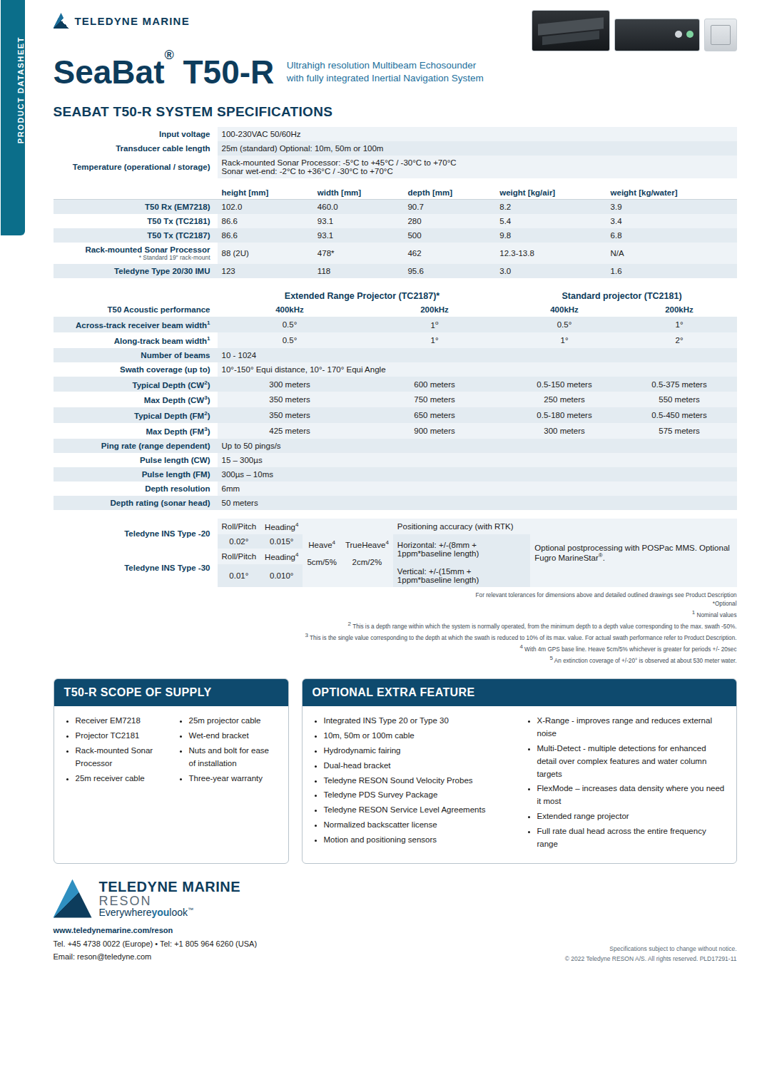PRODUCT DATASHEET
TELEDYNE MARINE
SeaBat® T50-R
Ultrahigh resolution Multibeam Echosounder
with fully integrated Inertial Navigation System
SEABAT T50-R SYSTEM SPECIFICATIONS
| Input voltage | 100-230VAC 50/60Hz |
| Transducer cable length | 25m (standard) Optional: 10m, 50m or 100m |
| Temperature (operational / storage) | Rack-mounted Sonar Processor: -5°C to +45°C / -30°C to +70°C Sonar wet-end: -2°C to +36°C / -30°C to +70°C |
| | height [mm] | width [mm] | depth [mm] | weight [kg/air] | weight [kg/water] |
| --- | --- | --- | --- | --- | --- |
| T50 Rx (EM7218) | 102.0 | 460.0 | 90.7 | 8.2 | 3.9 |
| T50 Tx (TC2181) | 86.6 | 93.1 | 280 | 5.4 | 3.4 |
| T50 Tx (TC2187) | 86.6 | 93.1 | 500 | 9.8 | 6.8 |
| Rack-mounted Sonar Processor * Standard 19" rack-mount | 88 (2U) | 478* | 462 | 12.3-13.8 | N/A |
| Teledyne Type 20/30 IMU | 123 | 118 | 95.6 | 3.0 | 1.6 |
| | Extended Range Projector (TC2187)* | Standard projector (TC2181) |
| --- | --- | --- |
| T50 Acoustic performance | 400kHz | 200kHz | 400kHz | 200kHz |
| Across-track receiver beam width 1 | 0.5° | 1 o | 0.5° | 1° |
| Along-track beam width 1 | 0.5° | 1° | 1° | 2° |
| Number of beams | 10 - 1024 |
| Swath coverage (up to) | 10°-150° Equi distance, 10°- 170° Equi Angle |
| Typical Depth (CW 2 ) | 300 meters | 600 meters | 0.5-150 meters | 0.5-375 meters |
| Max Depth (CW 3 ) | 350 meters | 750 meters | 250 meters | 550 meters |
| Typical Depth (FM 2 ) | 350 meters | 650 meters | 0.5-180 meters | 0.5-450 meters |
| Max Depth (FM 3 ) | 425 meters | 900 meters | 300 meters | 575 meters |
| Ping rate (range dependent) | Up to 50 pings/s |
| Pulse length (CW) | 15 – 300µs |
| Pulse length (FM) | 300µs – 10ms |
| Depth resolution | 6mm |
| Depth rating (sonar head) | 50 meters |
| Teledyne INS Type -20 | Roll/Pitch | Heading 4 | Heave 4 5cm/5% | TrueHeave 4 2cm/2% | Positioning accuracy (with RTK) | Optional postpro­cessing with POSPac MMS. Optional Fugro MarineStar ® . |
| 0.02° | 0.015° | Horizontal: +/-(8mm + 1ppm*baseline length) |
| Teledyne INS Type -30 | Roll/Pitch | Heading 4 |
| 0.01° | 0.010° | Vertical: +/-(15mm + 1ppm*baseline length) |
For relevant tolerances for dimensions above and detailed outlined drawings see Product Description
*Optional
1 Nominal values
2 This is a depth range within which the system is normally operated, from the minimum depth to a depth value corresponding to the max. swath -50%.
3 This is the single value corresponding to the depth at which the swath is reduced to 10% of its max. value. For actual swath performance refer to Product Description.
4 With 4m GPS base line. Heave 5cm/5% whichever is greater for periods +/- 20sec
5 An extinction coverage of +/-20° is observed at about 530 meter water.
T50-R SCOPE OF SUPPLY
Receiver EM7218
Projector TC2181
Rack-mounted Sonar Processor
25m receiver cable
25m projector cable
Wet-end bracket
Nuts and bolt for ease of installation
Three-year war­ranty
OPTIONAL EXTRA FEATURE
Integrated INS Type 20 or Type 30
10m, 50m or 100m cable
Hydrodynamic fairing
Dual-head bracket
Teledyne RESON Sound Velocity Probes
Teledyne PDS Survey Package
Teledyne RESON Service Level Agree­ments
Normalized backscatter license
Motion and positioning sensors
X-Range - improves range and reduces external noise
Multi-Detect - multiple detections for enhanced detail over complex features and water column targets
FlexMode – increases data density where you need it most
Extended range projector
Full rate dual head across the entire frequency range
TELEDYNE MARINE
RESON
Everywhereyoulook™
www.teledynemarine.com/reson
Tel. +45 4738 0022 (Europe) • Tel: +1 805 964 6260 (USA)
Email: reson@teledyne.com
Specifications subject to change without notice.
© 2022 Teledyne RESON A/S. All rights reserved. PLD17291-11